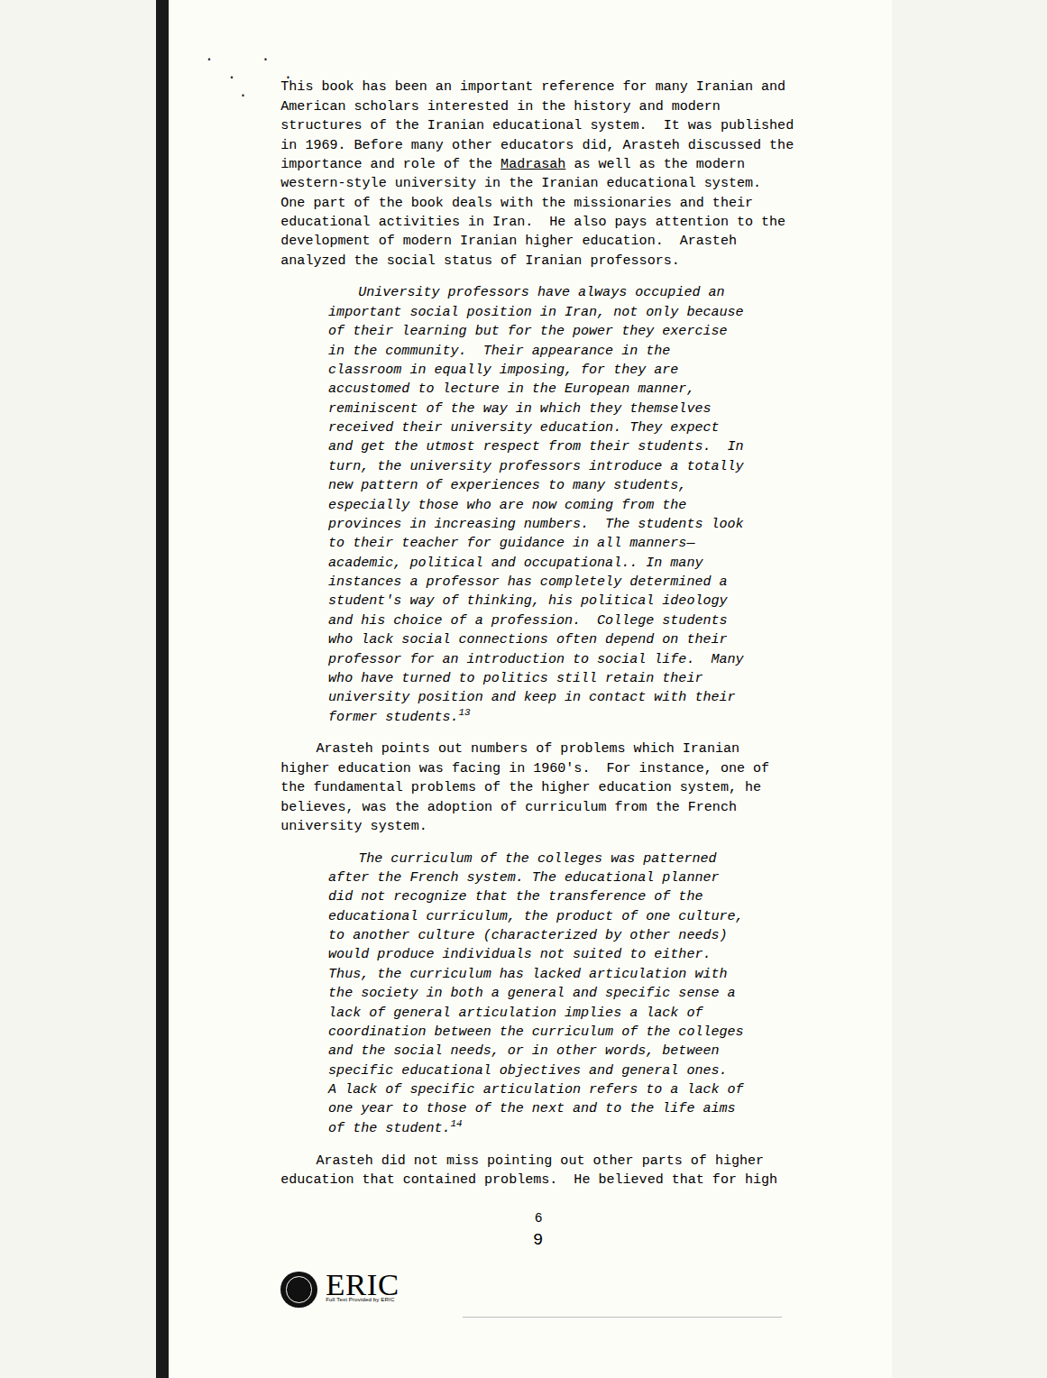. .
. .
.
This book has been an important reference for many Iranian and American scholars interested in the history and modern structures of the Iranian educational system. It was published in 1969. Before many other educators did, Arasteh discussed the importance and role of the Madrasah as well as the modern western-style university in the Iranian educational system. One part of the book deals with the missionaries and their educational activities in Iran. He also pays attention to the development of modern Iranian higher education. Arasteh analyzed the social status of Iranian professors.
University professors have always occupied an important social position in Iran, not only because of their learning but for the power they exercise in the community. Their appearance in the classroom in equally imposing, for they are accustomed to lecture in the European manner, reminiscent of the way in which they themselves received their university education. They expect and get the utmost respect from their students. In turn, the university professors introduce a totally new pattern of experiences to many students, especially those who are now coming from the provinces in increasing numbers. The students look to their teacher for guidance in all manners—academic, political and occupational.. In many instances a professor has completely determined a student's way of thinking, his political ideology and his choice of a profession. College students who lack social connections often depend on their professor for an introduction to social life. Many who have turned to politics still retain their university position and keep in contact with their former students.13
Arasteh points out numbers of problems which Iranian higher education was facing in 1960's. For instance, one of the fundamental problems of the higher education system, he believes, was the adoption of curriculum from the French university system.
The curriculum of the colleges was patterned after the French system. The educational planner did not recognize that the transference of the educational curriculum, the product of one culture, to another culture (characterized by other needs) would produce individuals not suited to either. Thus, the curriculum has lacked articulation with the society in both a general and specific sense a lack of general articulation implies a lack of coordination between the curriculum of the colleges and the social needs, or in other words, between specific educational objectives and general ones. A lack of specific articulation refers to a lack of one year to those of the next and to the life aims of the student.14
Arasteh did not miss pointing out other parts of higher education that contained problems. He believed that for high
6
9
ERIC
Full Text Provided by ERIC